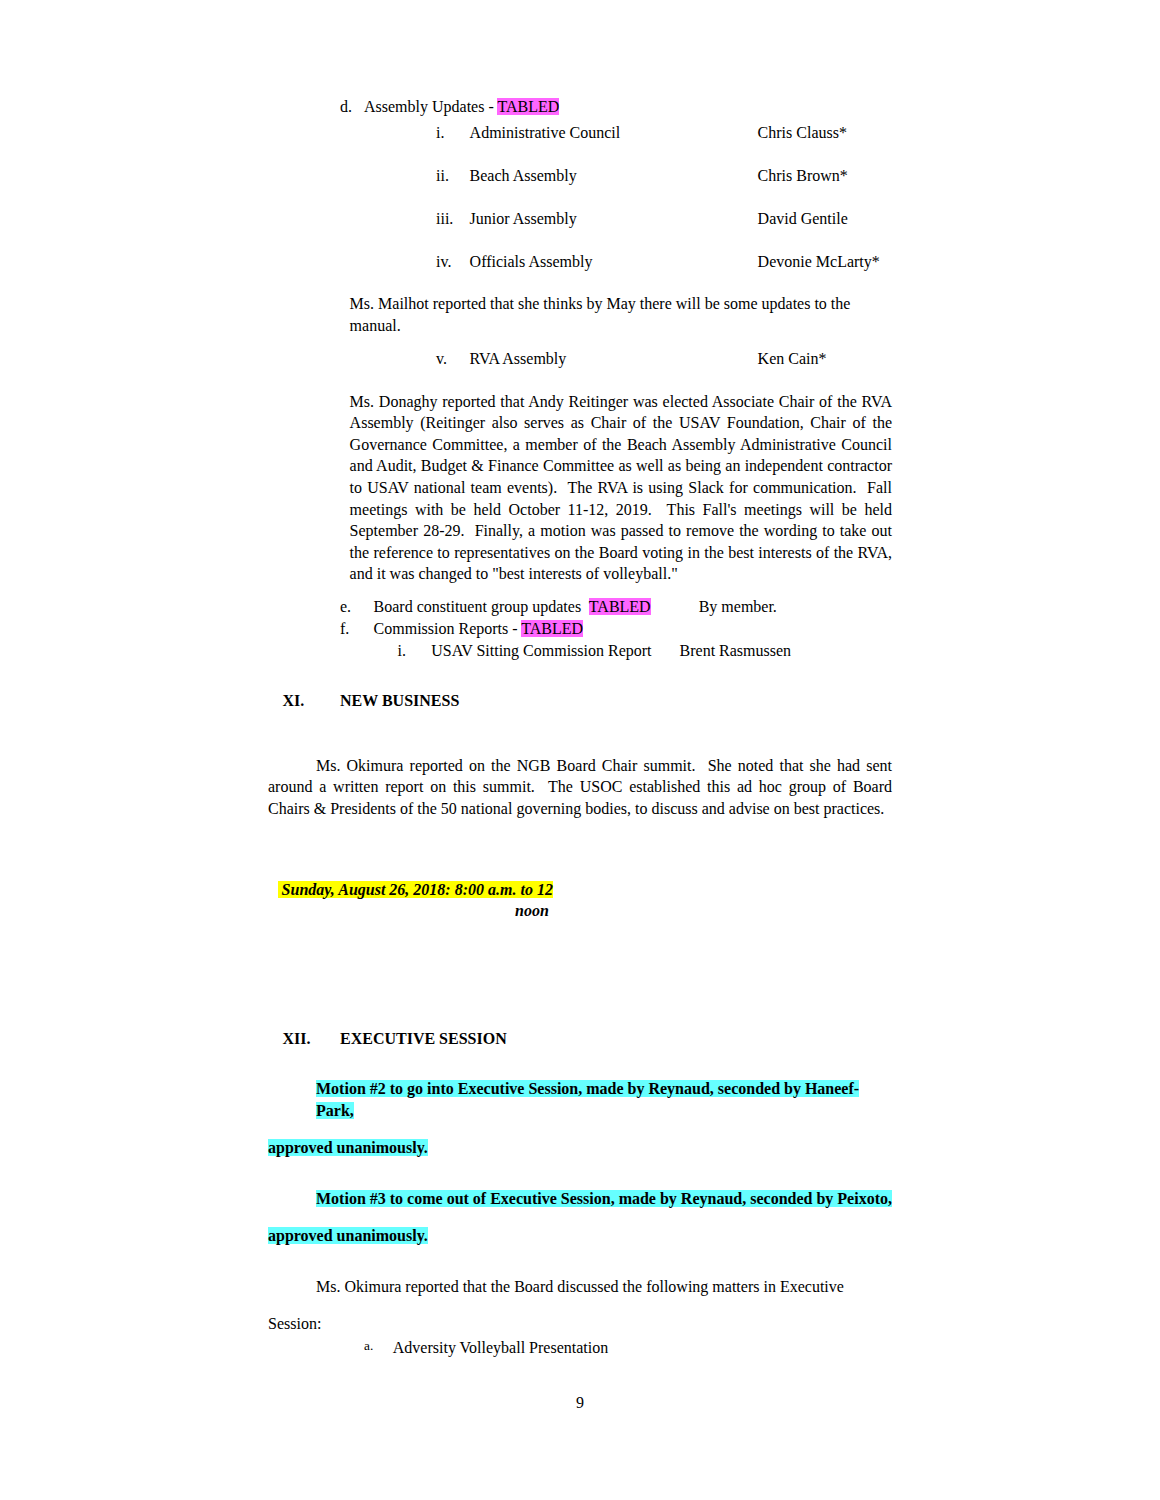d. Assembly Updates - TABLED
i.
Administrative Council
Chris Clauss*
ii.
Beach Assembly
Chris Brown*
iii.
Junior Assembly
David Gentile
iv.
Officials Assembly
Devonie McLarty*
Ms. Mailhot reported that she thinks by May there will be some updates to the manual.
v.
RVA Assembly
Ken Cain*
Ms. Donaghy reported that Andy Reitinger was elected Associate Chair of the RVA Assembly (Reitinger also serves as Chair of the USAV Foundation, Chair of the Governance Committee, a member of the Beach Assembly Administrative Council and Audit, Budget & Finance Committee as well as being an independent contractor to USAV national team events). The RVA is using Slack for communication. Fall meetings with be held October 11-12, 2019. This Fall's meetings will be held September 28-29. Finally, a motion was passed to remove the wording to take out the reference to representatives on the Board voting in the best interests of the RVA, and it was changed to "best interests of volleyball."
e.
Board constituent group updates TABLED By member.
f.
Commission Reports - TABLED
i.
USAV Sitting Commission Report Brent Rasmussen
XI.
NEW BUSINESS
Ms. Okimura reported on the NGB Board Chair summit. She noted that she had sent around a written report on this summit. The USOC established this ad hoc group of Board Chairs & Presidents of the 50 national governing bodies, to discuss and advise on best practices.
Sunday, August 26, 2018: 8:00 a.m. to 12noon
XII.
EXECUTIVE SESSION
Motion #2 to go into Executive Session, made by Reynaud, seconded by Haneef-Park,
approved unanimously.
Motion #3 to come out of Executive Session, made by Reynaud, seconded by Peixoto,
approved unanimously.
Ms. Okimura reported that the Board discussed the following matters in Executive
Session:
a.
Adversity Volleyball Presentation
9